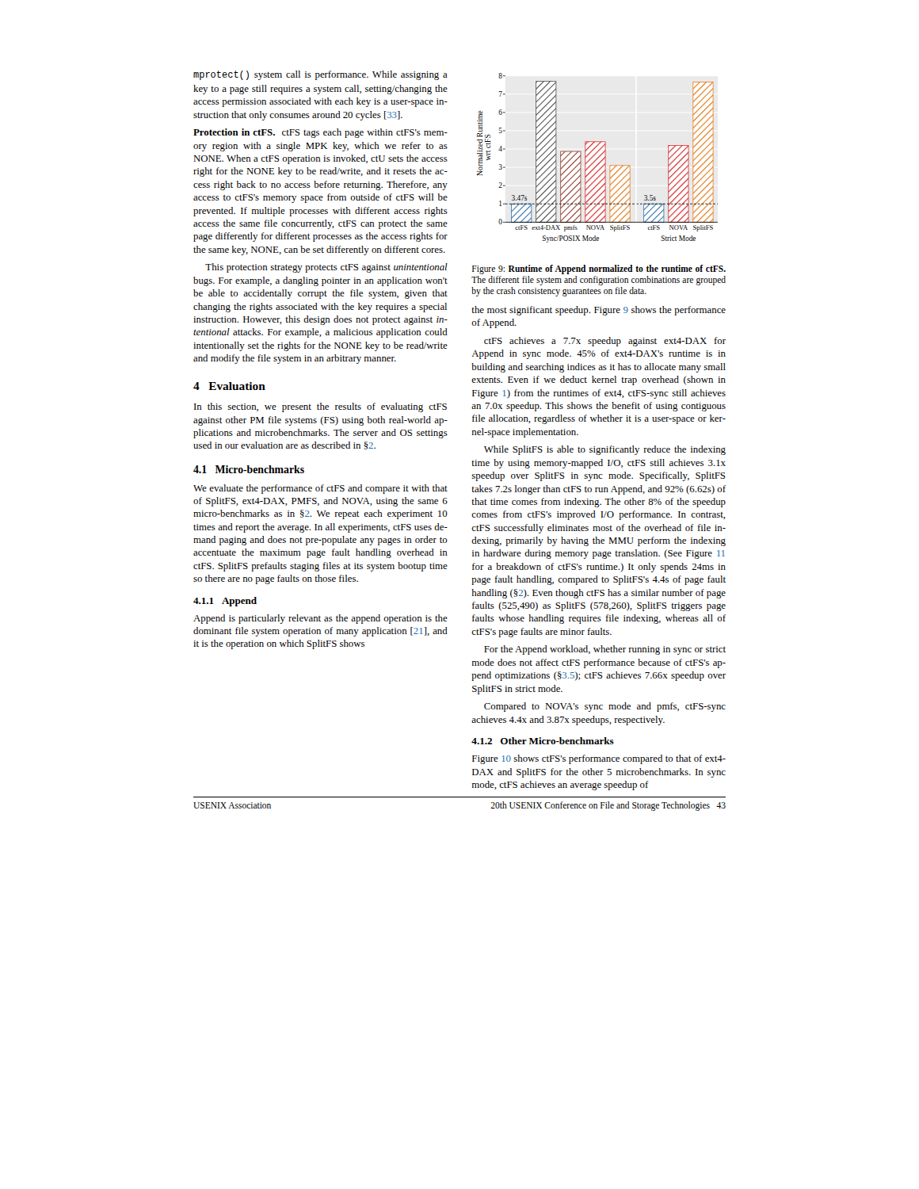mprotect() system call is performance. While assigning a key to a page still requires a system call, setting/changing the access permission associated with each key is a user-space instruction that only consumes around 20 cycles [33].
Protection in ctFS. ctFS tags each page within ctFS's memory region with a single MPK key, which we refer to as NONE. When a ctFS operation is invoked, ctU sets the access right for the NONE key to be read/write, and it resets the access right back to no access before returning. Therefore, any access to ctFS's memory space from outside of ctFS will be prevented. If multiple processes with different access rights access the same file concurrently, ctFS can protect the same page differently for different processes as the access rights for the same key, NONE, can be set differently on different cores.
This protection strategy protects ctFS against unintentional bugs. For example, a dangling pointer in an application won't be able to accidentally corrupt the file system, given that changing the rights associated with the key requires a special instruction. However, this design does not protect against intentional attacks. For example, a malicious application could intentionally set the rights for the NONE key to be read/write and modify the file system in an arbitrary manner.
4 Evaluation
In this section, we present the results of evaluating ctFS against other PM file systems (FS) using both real-world applications and microbenchmarks. The server and OS settings used in our evaluation are as described in §2.
4.1 Micro-benchmarks
We evaluate the performance of ctFS and compare it with that of SplitFS, ext4-DAX, PMFS, and NOVA, using the same 6 micro-benchmarks as in §2. We repeat each experiment 10 times and report the average. In all experiments, ctFS uses demand paging and does not pre-populate any pages in order to accentuate the maximum page fault handling overhead in ctFS. SplitFS prefaults staging files at its system bootup time so there are no page faults on those files.
4.1.1 Append
Append is particularly relevant as the append operation is the dominant file system operation of many application [21], and it is the operation on which SplitFS shows
0 1 2 3 4 5 6 7 8 Normalized Runtime wrt ctFS 3.47s 3.5s ctFS ext4-DAX pmfs NOVA SplitFS ctFS NOVA SplitFS Sync/POSIX Mode Strict Mode
Figure 9: Runtime of Append normalized to the runtime of ctFS. The different file system and configuration combinations are grouped by the crash consistency guarantees on file data.
the most significant speedup. Figure 9 shows the performance of Append.
ctFS achieves a 7.7x speedup against ext4-DAX for Append in sync mode. 45% of ext4-DAX's runtime is in building and searching indices as it has to allocate many small extents. Even if we deduct kernel trap overhead (shown in Figure 1) from the runtimes of ext4, ctFS-sync still achieves an 7.0x speedup. This shows the benefit of using contiguous file allocation, regardless of whether it is a user-space or kernel-space implementation.
While SplitFS is able to significantly reduce the indexing time by using memory-mapped I/O, ctFS still achieves 3.1x speedup over SplitFS in sync mode. Specifically, SplitFS takes 7.2s longer than ctFS to run Append, and 92% (6.62s) of that time comes from indexing. The other 8% of the speedup comes from ctFS's improved I/O performance. In contrast, ctFS successfully eliminates most of the overhead of file indexing, primarily by having the MMU perform the indexing in hardware during memory page translation. (See Figure 11 for a breakdown of ctFS's runtime.) It only spends 24ms in page fault handling, compared to SplitFS's 4.4s of page fault handling (§2). Even though ctFS has a similar number of page faults (525,490) as SplitFS (578,260), SplitFS triggers page faults whose handling requires file indexing, whereas all of ctFS's page faults are minor faults.
For the Append workload, whether running in sync or strict mode does not affect ctFS performance because of ctFS's append optimizations (§3.5); ctFS achieves 7.66x speedup over SplitFS in strict mode.
Compared to NOVA's sync mode and pmfs, ctFS-sync achieves 4.4x and 3.87x speedups, respectively.
4.1.2 Other Micro-benchmarks
Figure 10 shows ctFS's performance compared to that of ext4-DAX and SplitFS for the other 5 microbenchmarks. In sync mode, ctFS achieves an average speedup of
USENIX Association
20th USENIX Conference on File and Storage Technologies 43